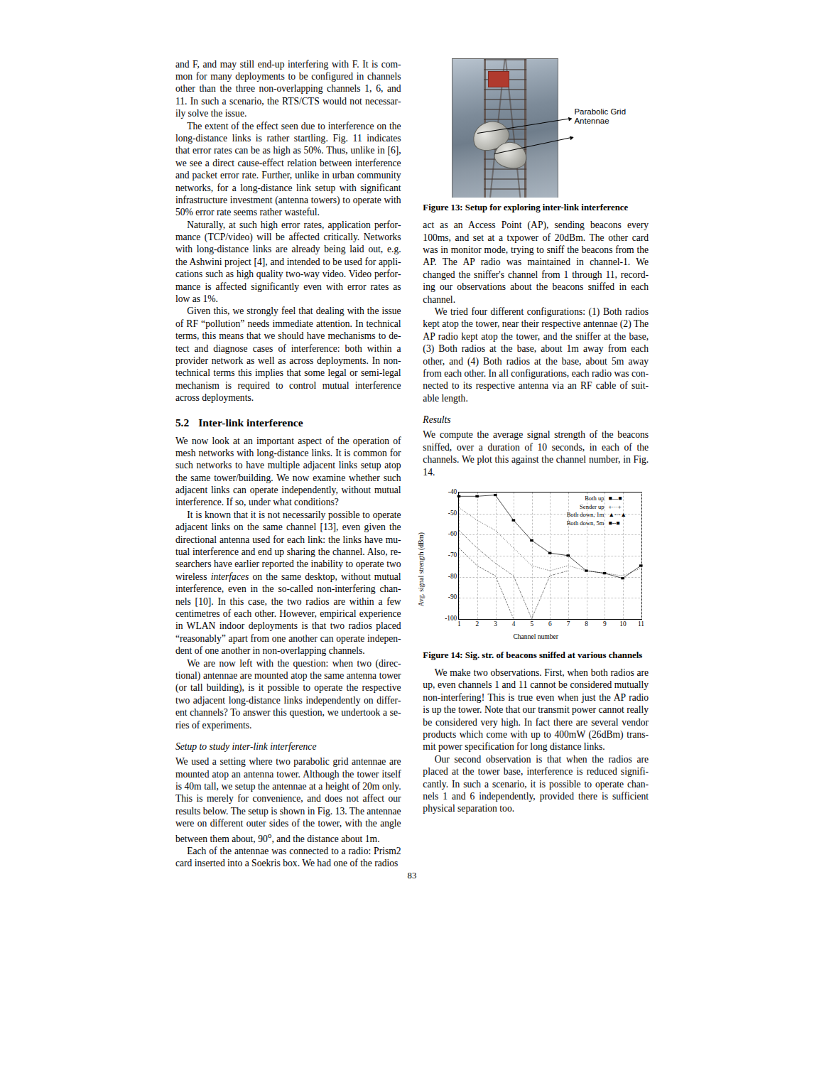and F, and may still end-up interfering with F. It is common for many deployments to be configured in channels other than the three non-overlapping channels 1, 6, and 11. In such a scenario, the RTS/CTS would not necessarily solve the issue.
The extent of the effect seen due to interference on the long-distance links is rather startling. Fig. 11 indicates that error rates can be as high as 50%. Thus, unlike in [6], we see a direct cause-effect relation between interference and packet error rate. Further, unlike in urban community networks, for a long-distance link setup with significant infrastructure investment (antenna towers) to operate with 50% error rate seems rather wasteful.
Naturally, at such high error rates, application performance (TCP/video) will be affected critically. Networks with long-distance links are already being laid out, e.g. the Ashwini project [4], and intended to be used for applications such as high quality two-way video. Video performance is affected significantly even with error rates as low as 1%.
Given this, we strongly feel that dealing with the issue of RF “pollution” needs immediate attention. In technical terms, this means that we should have mechanisms to detect and diagnose cases of interference: both within a provider network as well as across deployments. In non-technical terms this implies that some legal or semi-legal mechanism is required to control mutual interference across deployments.
5.2 Inter-link interference
We now look at an important aspect of the operation of mesh networks with long-distance links. It is common for such networks to have multiple adjacent links setup atop the same tower/building. We now examine whether such adjacent links can operate independently, without mutual interference. If so, under what conditions?
It is known that it is not necessarily possible to operate adjacent links on the same channel [13], even given the directional antenna used for each link: the links have mutual interference and end up sharing the channel. Also, researchers have earlier reported the inability to operate two wireless interfaces on the same desktop, without mutual interference, even in the so-called non-interfering channels [10]. In this case, the two radios are within a few centimetres of each other. However, empirical experience in WLAN indoor deployments is that two radios placed “reasonably” apart from one another can operate independent of one another in non-overlapping channels.
We are now left with the question: when two (directional) antennae are mounted atop the same antenna tower (or tall building), is it possible to operate the respective two adjacent long-distance links independently on different channels? To answer this question, we undertook a series of experiments.
Setup to study inter-link interference
We used a setting where two parabolic grid antennae are mounted atop an antenna tower. Although the tower itself is 40m tall, we setup the antennae at a height of 20m only. This is merely for convenience, and does not affect our results below. The setup is shown in Fig. 13. The antennae were on different outer sides of the tower, with the angle between them about, 90o, and the distance about 1m.
Each of the antennae was connected to a radio: Prism2 card inserted into a Soekris box. We had one of the radios
Parabolic Grid
Antennae
Figure 13: Setup for exploring inter-link interference
act as an Access Point (AP), sending beacons every 100ms, and set at a txpower of 20dBm. The other card was in monitor mode, trying to sniff the beacons from the AP. The AP radio was maintained in channel-1. We changed the sniffer's channel from 1 through 11, recording our observations about the beacons sniffed in each channel.
We tried four different configurations: (1) Both radios kept atop the tower, near their respective antennae (2) The AP radio kept atop the tower, and the sniffer at the base, (3) Both radios at the base, about 1m away from each other, and (4) Both radios at the base, about 5m away from each other. In all configurations, each radio was connected to its respective antenna via an RF cable of suitable length.
Results
We compute the average signal strength of the beacons sniffed, over a duration of 10 seconds, in each of the channels. We plot this against the channel number, in Fig. 14.
Avg. signal strength (dBm)
-40
-50
-60
-70
-80
-90
-100
1
2
3
4
5
6
7
8
9
10
11
Both up ■—■
Sender up +···+
Both down, 1m ▲-·-▲
Both down, 5m ■--■
Channel number
Figure 14: Sig. str. of beacons sniffed at various channels
We make two observations. First, when both radios are up, even channels 1 and 11 cannot be considered mutually non-interfering! This is true even when just the AP radio is up the tower. Note that our transmit power cannot really be considered very high. In fact there are several vendor products which come with up to 400mW (26dBm) transmit power specification for long distance links.
Our second observation is that when the radios are placed at the tower base, interference is reduced significantly. In such a scenario, it is possible to operate channels 1 and 6 independently, provided there is sufficient physical separation too.
83